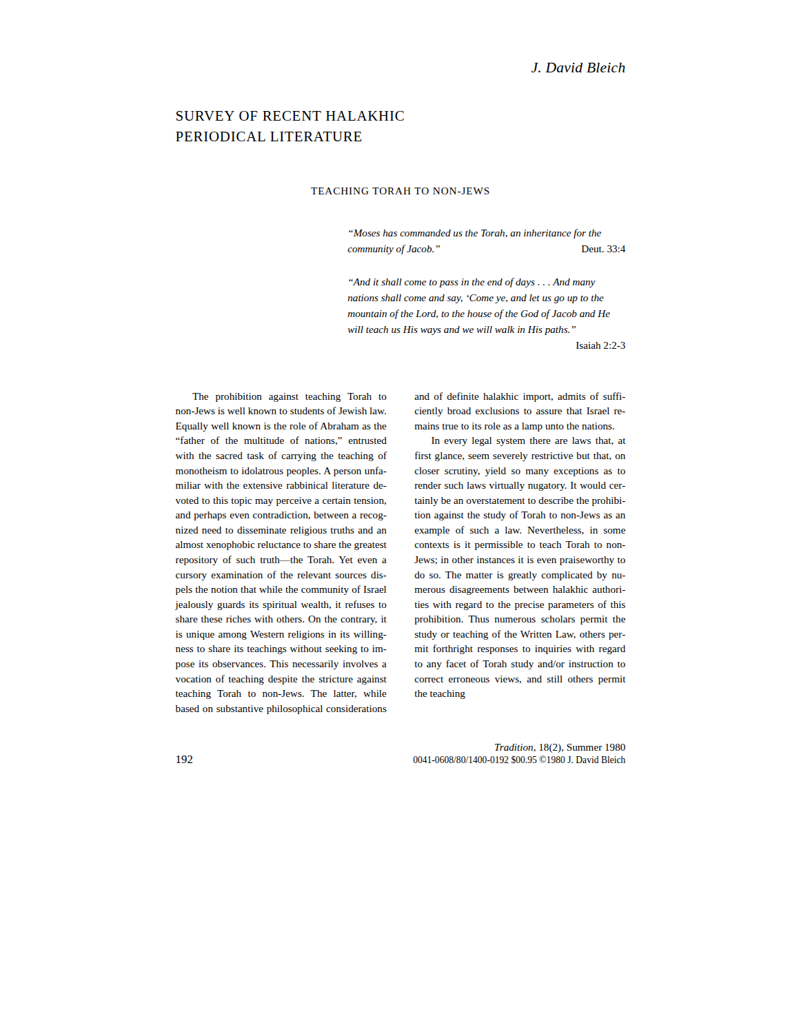J. David Bleich
Survey of Recent Halakhic
Periodical Literature
Teaching Torah to Non-Jews
“Moses has commanded us the Torah, an inheritance for the community of Jacob.” Deut. 33:4
“And it shall come to pass in the end of days . . . And many nations shall come and say, ‘Come ye, and let us go up to the mountain of the Lord, to the house of the God of Jacob and He will teach us His ways and we will walk in His paths.” Isaiah 2:2-3
The prohibition against teaching Torah to non-Jews is well known to students of Jewish law. Equally well known is the role of Abraham as the “father of the multitude of nations,” entrusted with the sacred task of carrying the teaching of monotheism to idolatrous peoples. A person unfamiliar with the extensive rabbinical literature devoted to this topic may perceive a certain tension, and perhaps even contradiction, between a recognized need to disseminate religious truths and an almost xenophobic reluctance to share the greatest repository of such truth—the Torah. Yet even a cursory examination of the relevant sources dispels the notion that while the community of Israel jealously guards its spiritual wealth, it refuses to share these riches with others. On the contrary, it is unique among Western religions in its willingness to share its teachings without seeking to impose its observances. This necessarily involves a vocation of teaching despite the stricture against teaching Torah to non-Jews. The latter, while based on substantive philosophical considerations and of definite halakhic import, admits of sufficiently broad exclusions to assure that Israel remains true to its role as a lamp unto the nations.
In every legal system there are laws that, at first glance, seem severely restrictive but that, on closer scrutiny, yield so many exceptions as to render such laws virtually nugatory. It would certainly be an overstatement to describe the prohibition against the study of Torah to non-Jews as an example of such a law. Nevertheless, in some contexts is it permissible to teach Torah to non-Jews; in other instances it is even praiseworthy to do so. The matter is greatly complicated by numerous disagreements between halakhic authorities with regard to the precise parameters of this prohibition. Thus numerous scholars permit the study or teaching of the Written Law, others permit forthright responses to inquiries with regard to any facet of Torah study and/or instruction to correct erroneous views, and still others permit the teaching
192
Tradition, 18(2), Summer 1980
0041-0608/80/1400-0192 $00.95 ©1980 J. David Bleich